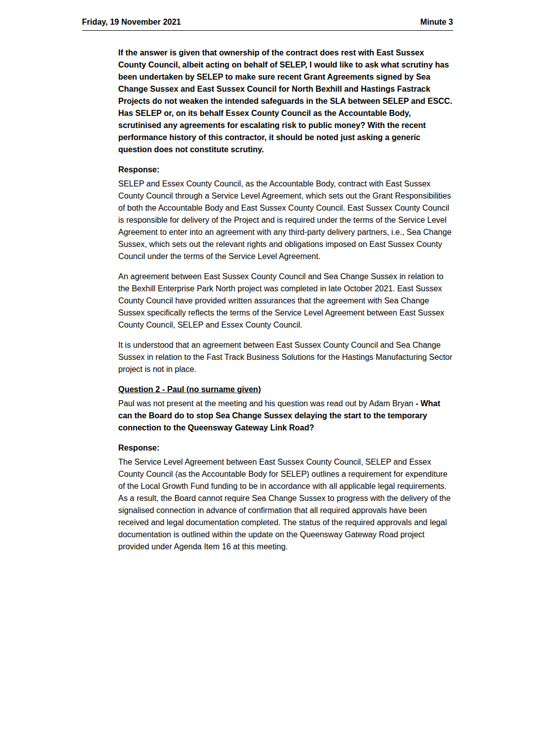Friday, 19 November 2021 Minute 3
If the answer is given that ownership of the contract does rest with East Sussex County Council, albeit acting on behalf of SELEP, I would like to ask what scrutiny has been undertaken by SELEP to make sure recent Grant Agreements signed by Sea Change Sussex and East Sussex Council for North Bexhill and Hastings Fastrack Projects do not weaken the intended safeguards in the SLA between SELEP and ESCC. Has SELEP or, on its behalf Essex County Council as the Accountable Body, scrutinised any agreements for escalating risk to public money? With the recent performance history of this contractor, it should be noted just asking a generic question does not constitute scrutiny.
Response:
SELEP and Essex County Council, as the Accountable Body, contract with East Sussex County Council through a Service Level Agreement, which sets out the Grant Responsibilities of both the Accountable Body and East Sussex County Council. East Sussex County Council is responsible for delivery of the Project and is required under the terms of the Service Level Agreement to enter into an agreement with any third-party delivery partners, i.e., Sea Change Sussex, which sets out the relevant rights and obligations imposed on East Sussex County Council under the terms of the Service Level Agreement.
An agreement between East Sussex County Council and Sea Change Sussex in relation to the Bexhill Enterprise Park North project was completed in late October 2021. East Sussex County Council have provided written assurances that the agreement with Sea Change Sussex specifically reflects the terms of the Service Level Agreement between East Sussex County Council, SELEP and Essex County Council.
It is understood that an agreement between East Sussex County Council and Sea Change Sussex in relation to the Fast Track Business Solutions for the Hastings Manufacturing Sector project is not in place.
Question 2 - Paul (no surname given)
Paul was not present at the meeting and his question was read out by Adam Bryan - What can the Board do to stop Sea Change Sussex delaying the start to the temporary connection to the Queensway Gateway Link Road?
Response:
The Service Level Agreement between East Sussex County Council, SELEP and Essex County Council (as the Accountable Body for SELEP) outlines a requirement for expenditure of the Local Growth Fund funding to be in accordance with all applicable legal requirements. As a result, the Board cannot require Sea Change Sussex to progress with the delivery of the signalised connection in advance of confirmation that all required approvals have been received and legal documentation completed. The status of the required approvals and legal documentation is outlined within the update on the Queensway Gateway Road project provided under Agenda Item 16 at this meeting.